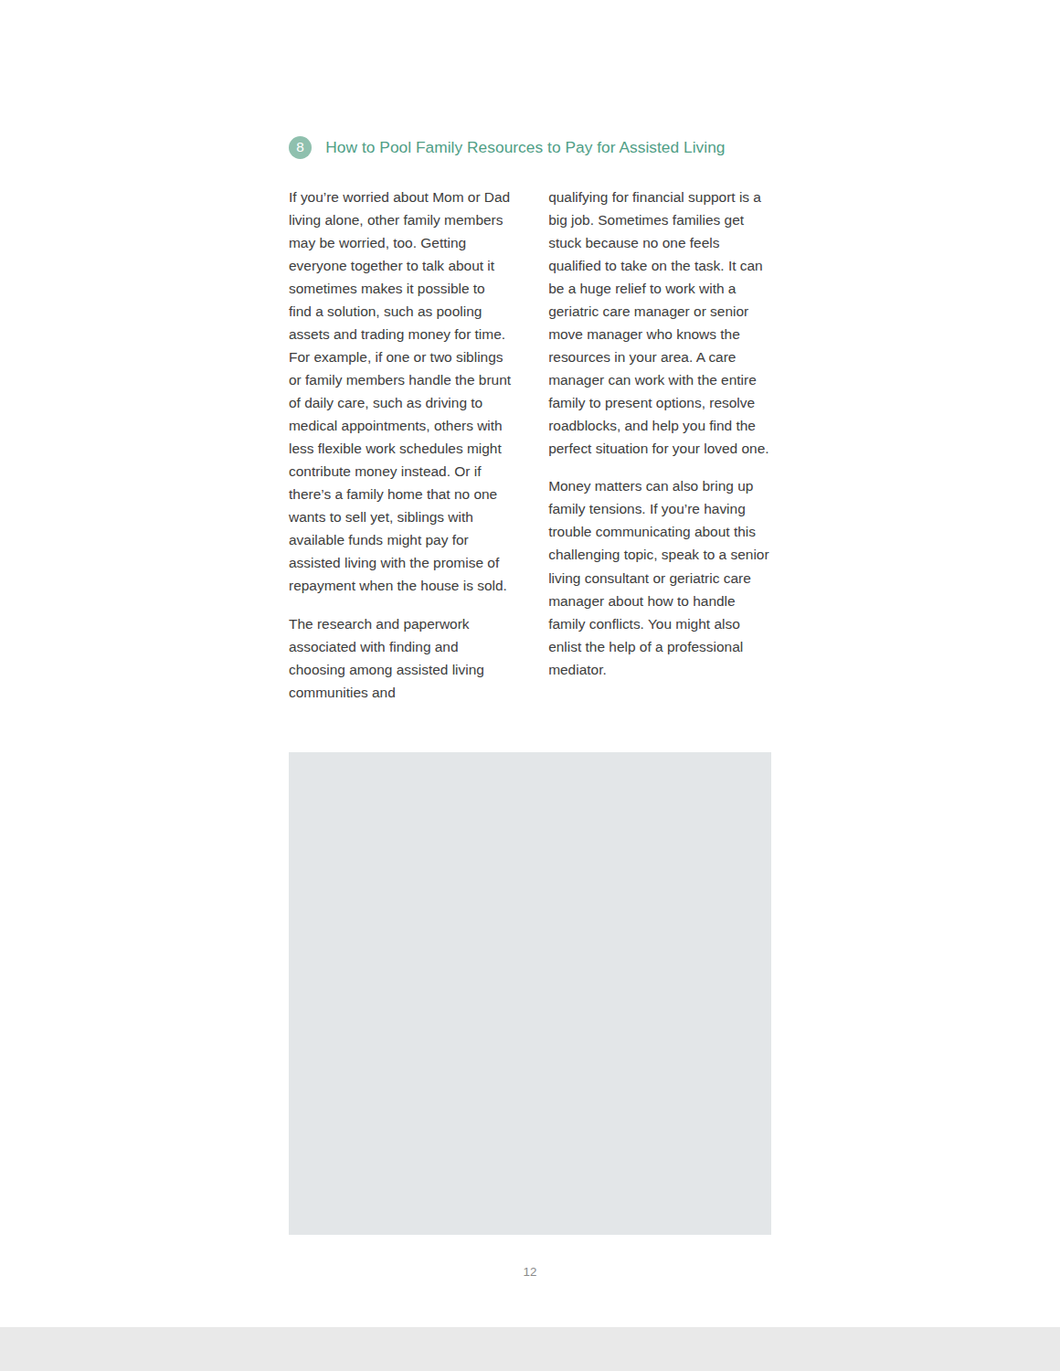8
How to Pool Family Resources to Pay for Assisted Living
If you’re worried about Mom or Dad living alone, other family members may be worried, too. Getting everyone together to talk about it sometimes makes it possible to find a solution, such as pooling assets and trading money for time. For example, if one or two siblings or family members handle the brunt of daily care, such as driving to medical appointments, others with less flexible work schedules might contribute money instead. Or if there’s a family home that no one wants to sell yet, siblings with available funds might pay for assisted living with the promise of repayment when the house is sold.
The research and paperwork associated with finding and choosing among assisted living communities and
qualifying for financial support is a big job. Sometimes families get stuck because no one feels qualified to take on the task. It can be a huge relief to work with a geriatric care manager or senior move manager who knows the resources in your area. A care manager can work with the entire family to present options, resolve roadblocks, and help you find the perfect situation for your loved one.
Money matters can also bring up family tensions. If you’re having trouble communicating about this challenging topic, speak to a senior living consultant or geriatric care manager about how to handle family conflicts. You might also enlist the help of a professional mediator.
12